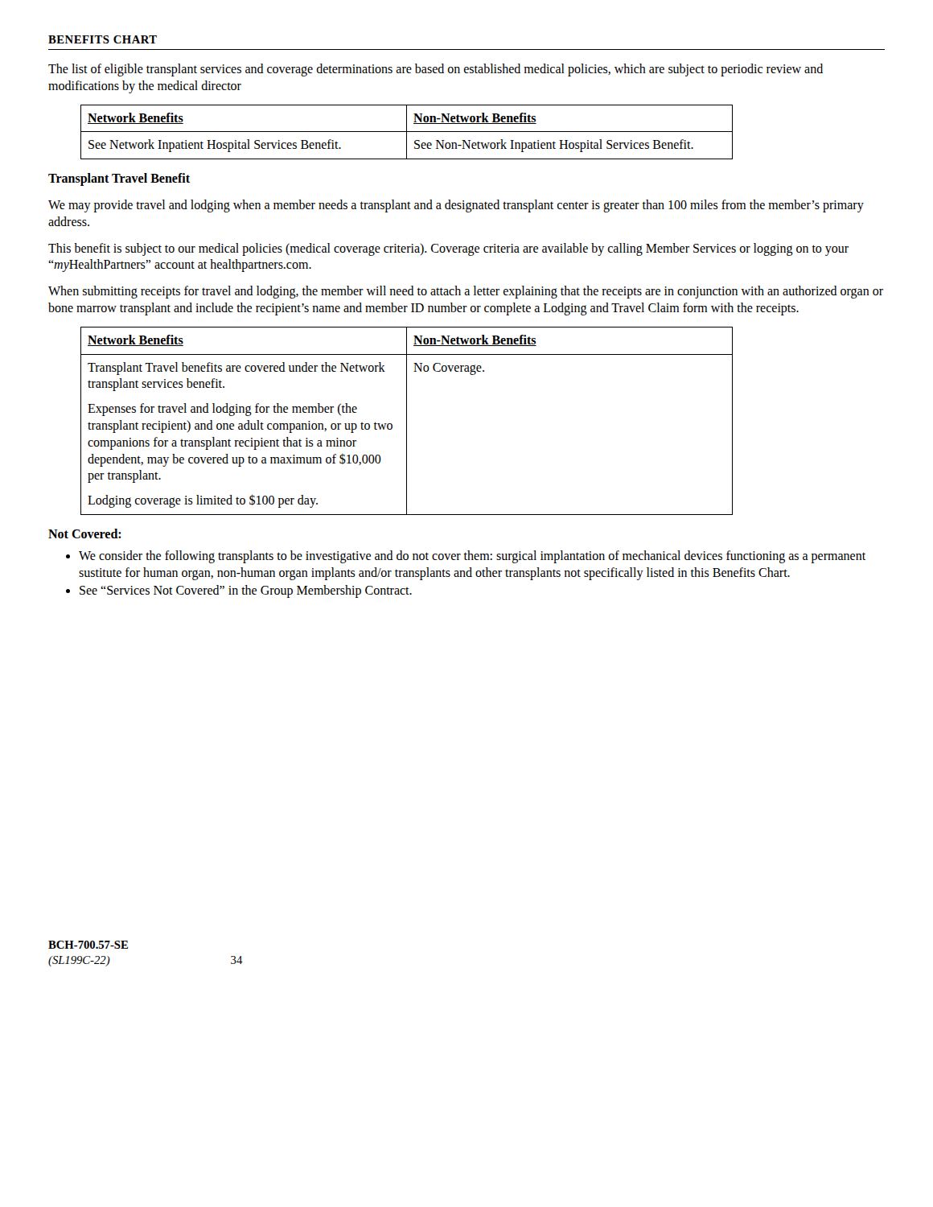BENEFITS CHART
The list of eligible transplant services and coverage determinations are based on established medical policies, which are subject to periodic review and modifications by the medical director
| Network Benefits | Non-Network Benefits |
| See Network Inpatient Hospital Services Benefit. | See Non-Network Inpatient Hospital Services Benefit. |
Transplant Travel Benefit
We may provide travel and lodging when a member needs a transplant and a designated transplant center is greater than 100 miles from the member’s primary address.
This benefit is subject to our medical policies (medical coverage criteria). Coverage criteria are available by calling Member Services or logging on to your “my HealthPartners” account at healthpartners.com.
When submitting receipts for travel and lodging, the member will need to attach a letter explaining that the receipts are in conjunction with an authorized organ or bone marrow transplant and include the recipient’s name and member ID number or complete a Lodging and Travel Claim form with the receipts.
| Network Benefits | Non-Network Benefits |
| Transplant Travel benefits are covered under the Network transplant services benefit. Expenses for travel and lodging for the member (the transplant recipient) and one adult companion, or up to two companions for a transplant recipient that is a minor dependent, may be covered up to a maximum of $10,000 per transplant. Lodging coverage is limited to $100 per day. | No Coverage. |
Not Covered:
We consider the following transplants to be investigative and do not cover them: surgical implantation of mechanical devices functioning as a permanent sustitute for human organ, non-human organ implants and/or transplants and other transplants not specifically listed in this Benefits Chart.
See “Services Not Covered” in the Group Membership Contract.
BCH-700.57-SE
(SL199C-22) 34